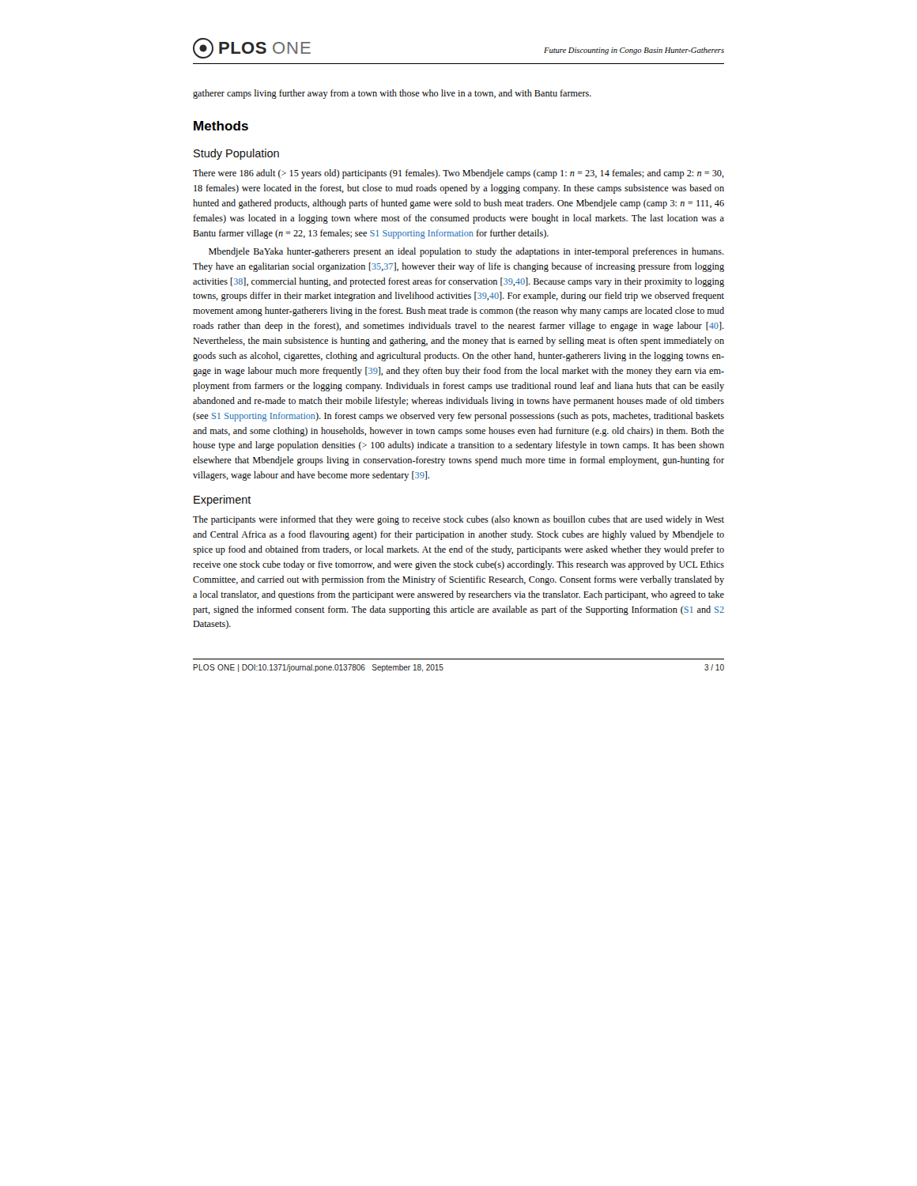PLOS ONE
Future Discounting in Congo Basin Hunter-Gatherers
gatherer camps living further away from a town with those who live in a town, and with Bantu farmers.
Methods
Study Population
There were 186 adult (> 15 years old) participants (91 females). Two Mbendjele camps (camp 1: n = 23, 14 females; and camp 2: n = 30, 18 females) were located in the forest, but close to mud roads opened by a logging company. In these camps subsistence was based on hunted and gathered products, although parts of hunted game were sold to bush meat traders. One Mbendjele camp (camp 3: n = 111, 46 females) was located in a logging town where most of the consumed products were bought in local markets. The last location was a Bantu farmer village (n = 22, 13 females; see S1 Supporting Information for further details).
Mbendjele BaYaka hunter-gatherers present an ideal population to study the adaptations in inter-temporal preferences in humans. They have an egalitarian social organization [35,37], however their way of life is changing because of increasing pressure from logging activities [38], commercial hunting, and protected forest areas for conservation [39,40]. Because camps vary in their proximity to logging towns, groups differ in their market integration and livelihood activities [39,40]. For example, during our field trip we observed frequent movement among hunter-gatherers living in the forest. Bush meat trade is common (the reason why many camps are located close to mud roads rather than deep in the forest), and sometimes individuals travel to the nearest farmer village to engage in wage labour [40]. Nevertheless, the main subsistence is hunting and gathering, and the money that is earned by selling meat is often spent immediately on goods such as alcohol, cigarettes, clothing and agricultural products. On the other hand, hunter-gatherers living in the logging towns engage in wage labour much more frequently [39], and they often buy their food from the local market with the money they earn via employment from farmers or the logging company. Individuals in forest camps use traditional round leaf and liana huts that can be easily abandoned and re-made to match their mobile lifestyle; whereas individuals living in towns have permanent houses made of old timbers (see S1 Supporting Information). In forest camps we observed very few personal possessions (such as pots, machetes, traditional baskets and mats, and some clothing) in households, however in town camps some houses even had furniture (e.g. old chairs) in them. Both the house type and large population densities (> 100 adults) indicate a transition to a sedentary lifestyle in town camps. It has been shown elsewhere that Mbendjele groups living in conservation-forestry towns spend much more time in formal employment, gun-hunting for villagers, wage labour and have become more sedentary [39].
Experiment
The participants were informed that they were going to receive stock cubes (also known as bouillon cubes that are used widely in West and Central Africa as a food flavouring agent) for their participation in another study. Stock cubes are highly valued by Mbendjele to spice up food and obtained from traders, or local markets. At the end of the study, participants were asked whether they would prefer to receive one stock cube today or five tomorrow, and were given the stock cube(s) accordingly. This research was approved by UCL Ethics Committee, and carried out with permission from the Ministry of Scientific Research, Congo. Consent forms were verbally translated by a local translator, and questions from the participant were answered by researchers via the translator. Each participant, who agreed to take part, signed the informed consent form. The data supporting this article are available as part of the Supporting Information (S1 and S2 Datasets).
PLOS ONE | DOI:10.1371/journal.pone.0137806 September 18, 2015
3 / 10